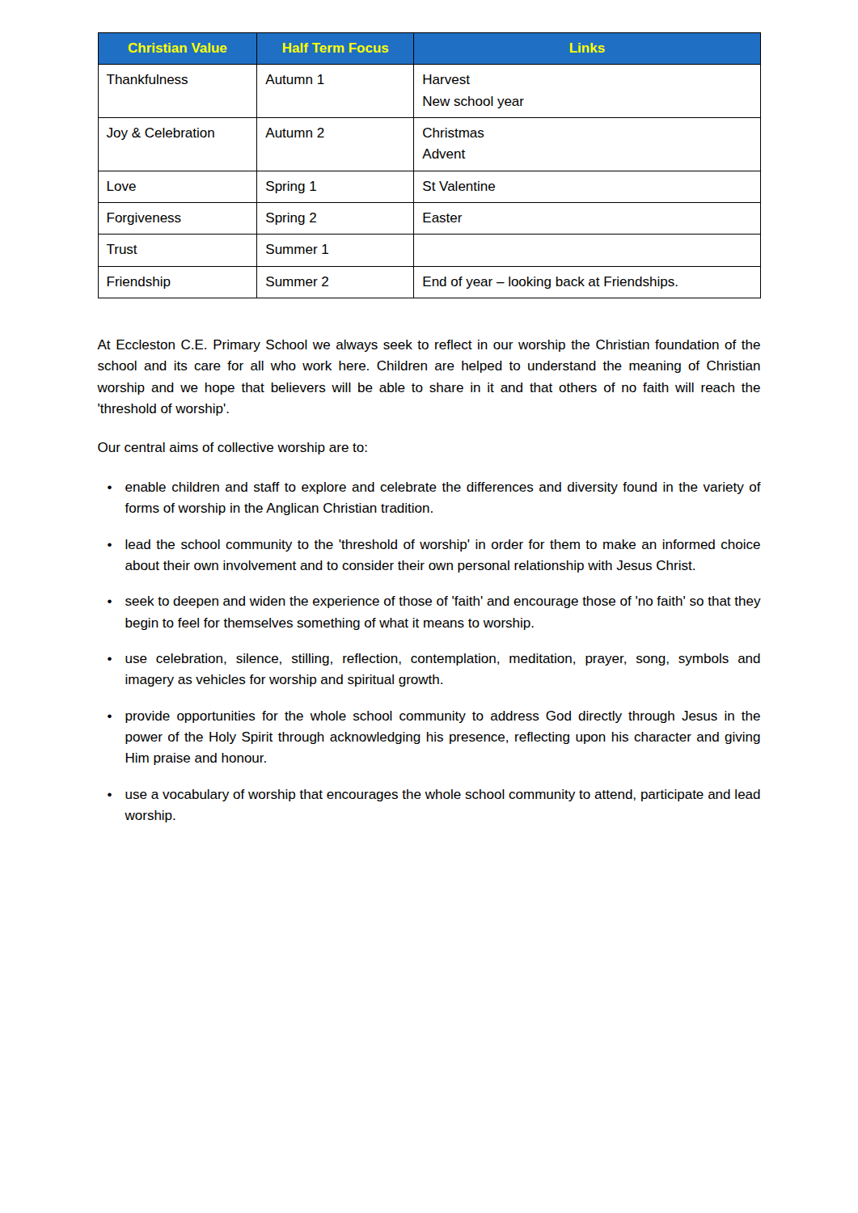| Christian Value | Half Term Focus | Links |
| --- | --- | --- |
| Thankfulness | Autumn 1 | Harvest New school year |
| Joy & Celebration | Autumn 2 | Christmas Advent |
| Love | Spring 1 | St Valentine |
| Forgiveness | Spring 2 | Easter |
| Trust | Summer 1 | |
| Friendship | Summer 2 | End of year – looking back at Friendships. |
At Eccleston C.E. Primary School we always seek to reflect in our worship the Christian foundation of the school and its care for all who work here. Children are helped to understand the meaning of Christian worship and we hope that believers will be able to share in it and that others of no faith will reach the 'threshold of worship'.
Our central aims of collective worship are to:
enable children and staff to explore and celebrate the differences and diversity found in the variety of forms of worship in the Anglican Christian tradition.
lead the school community to the 'threshold of worship' in order for them to make an informed choice about their own involvement and to consider their own personal relationship with Jesus Christ.
seek to deepen and widen the experience of those of 'faith' and encourage those of 'no faith' so that they begin to feel for themselves something of what it means to worship.
use celebration, silence, stilling, reflection, contemplation, meditation, prayer, song, symbols and imagery as vehicles for worship and spiritual growth.
provide opportunities for the whole school community to address God directly through Jesus in the power of the Holy Spirit through acknowledging his presence, reflecting upon his character and giving Him praise and honour.
use a vocabulary of worship that encourages the whole school community to attend, participate and lead worship.